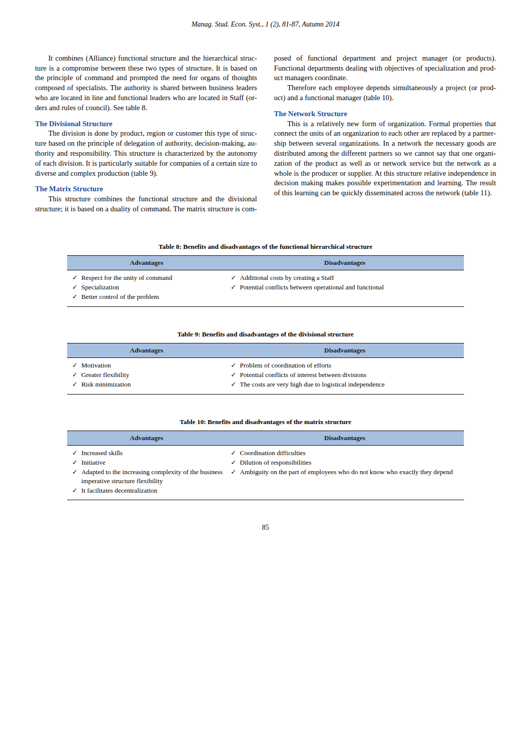Manag. Stud. Econ. Syst., 1 (2), 81-87, Autumn 2014
It combines (Alliance) functional structure and the hierarchical structure is a compromise between these two types of structure. It is based on the principle of command and prompted the need for organs of thoughts composed of specialists. The authority is shared between business leaders who are located in line and functional leaders who are located in Staff (orders and rules of council). See table 8.
The Divisional Structure
The division is done by product, region or customer this type of structure based on the principle of delegation of authority, decision-making, authority and responsibility. This structure is characterized by the autonomy of each division. It is particularly suitable for companies of a certain size to diverse and complex production (table 9).
The Matrix Structure
This structure combines the functional structure and the divisional structure; it is based on a duality of command. The matrix structure is composed of functional department and project manager (or products). Functional departments dealing with objectives of specialization and product managers coordinate.
Therefore each employee depends simultaneously a project (or product) and a functional manager (table 10).
The Network Structure
This is a relatively new form of organization. Formal properties that connect the units of an organization to each other are replaced by a partnership between several organizations. In a network the necessary goods are distributed among the different partners so we cannot say that one organization of the product as well as or network service but the network as a whole is the producer or supplier. At this structure relative independence in decision making makes possible experimentation and learning. The result of this learning can be quickly disseminated across the network (table 11).
Table 8: Benefits and disadvantages of the functional hierarchical structure
| Advantages | Disadvantages |
| --- | --- |
| Respect for the unity of command Specialization Better control of the problem | Additional costs by creating a Staff Potential conflicts between operational and functional |
Table 9: Benefits and disadvantages of the divisional structure
| Advantages | Disadvantages |
| --- | --- |
| Motivation Greater flexibility Risk minimization | Problem of coordination of efforts Potential conflicts of interest between divisions The costs are very high due to logistical independence |
Table 10: Benefits and disadvantages of the matrix structure
| Advantages | Disadvantages |
| --- | --- |
| Increased skills Initiative Adapted to the increasing complexity of the business imperative structure flexibility It facilitates decentralization | Coordination difficulties Dilution of responsibilities Ambiguity on the part of employees who do not know who exactly they depend |
85